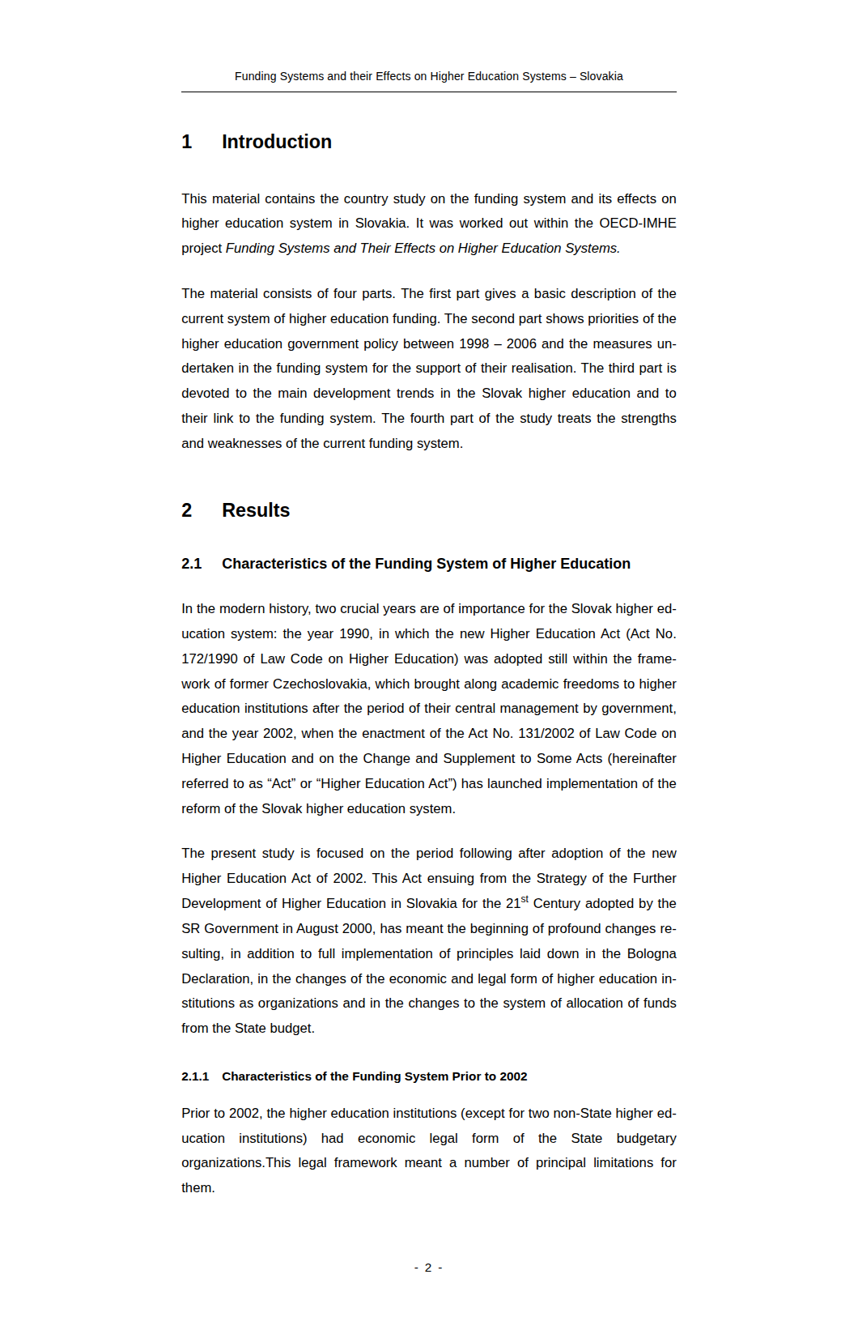Funding Systems and their Effects on Higher Education Systems – Slovakia
1 Introduction
This material contains the country study on the funding system and its effects on higher education system in Slovakia. It was worked out within the OECD-IMHE project Funding Systems and Their Effects on Higher Education Systems.
The material consists of four parts. The first part gives a basic description of the current system of higher education funding. The second part shows priorities of the higher education government policy between 1998 – 2006 and the measures undertaken in the funding system for the support of their realisation. The third part is devoted to the main development trends in the Slovak higher education and to their link to the funding system. The fourth part of the study treats the strengths and weaknesses of the current funding system.
2 Results
2.1 Characteristics of the Funding System of Higher Education
In the modern history, two crucial years are of importance for the Slovak higher education system: the year 1990, in which the new Higher Education Act (Act No. 172/1990 of Law Code on Higher Education) was adopted still within the framework of former Czechoslovakia, which brought along academic freedoms to higher education institutions after the period of their central management by government, and the year 2002, when the enactment of the Act No. 131/2002 of Law Code on Higher Education and on the Change and Supplement to Some Acts (hereinafter referred to as “Act” or “Higher Education Act”) has launched implementation of the reform of the Slovak higher education system.
The present study is focused on the period following after adoption of the new Higher Education Act of 2002. This Act ensuing from the Strategy of the Further Development of Higher Education in Slovakia for the 21st Century adopted by the SR Government in August 2000, has meant the beginning of profound changes resulting, in addition to full implementation of principles laid down in the Bologna Declaration, in the changes of the economic and legal form of higher education institutions as organizations and in the changes to the system of allocation of funds from the State budget.
2.1.1 Characteristics of the Funding System Prior to 2002
Prior to 2002, the higher education institutions (except for two non-State higher education institutions) had economic legal form of the State budgetary organizations.This legal framework meant a number of principal limitations for them.
- 2 -